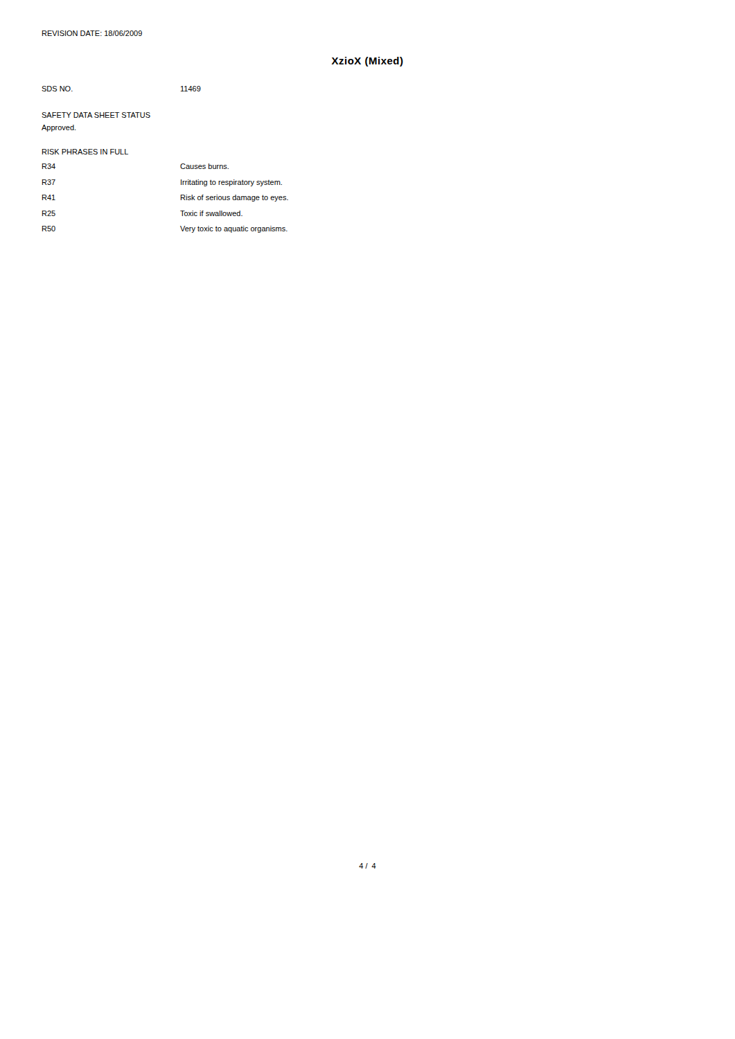REVISION DATE: 18/06/2009
XzioX (Mixed)
| SDS NO. | 11469 |
SAFETY DATA SHEET STATUS
Approved.
RISK PHRASES IN FULL
| R34 | Causes burns. |
| R37 | Irritating to respiratory system. |
| R41 | Risk of serious damage to eyes. |
| R25 | Toxic if swallowed. |
| R50 | Very toxic to aquatic organisms. |
4 / 4